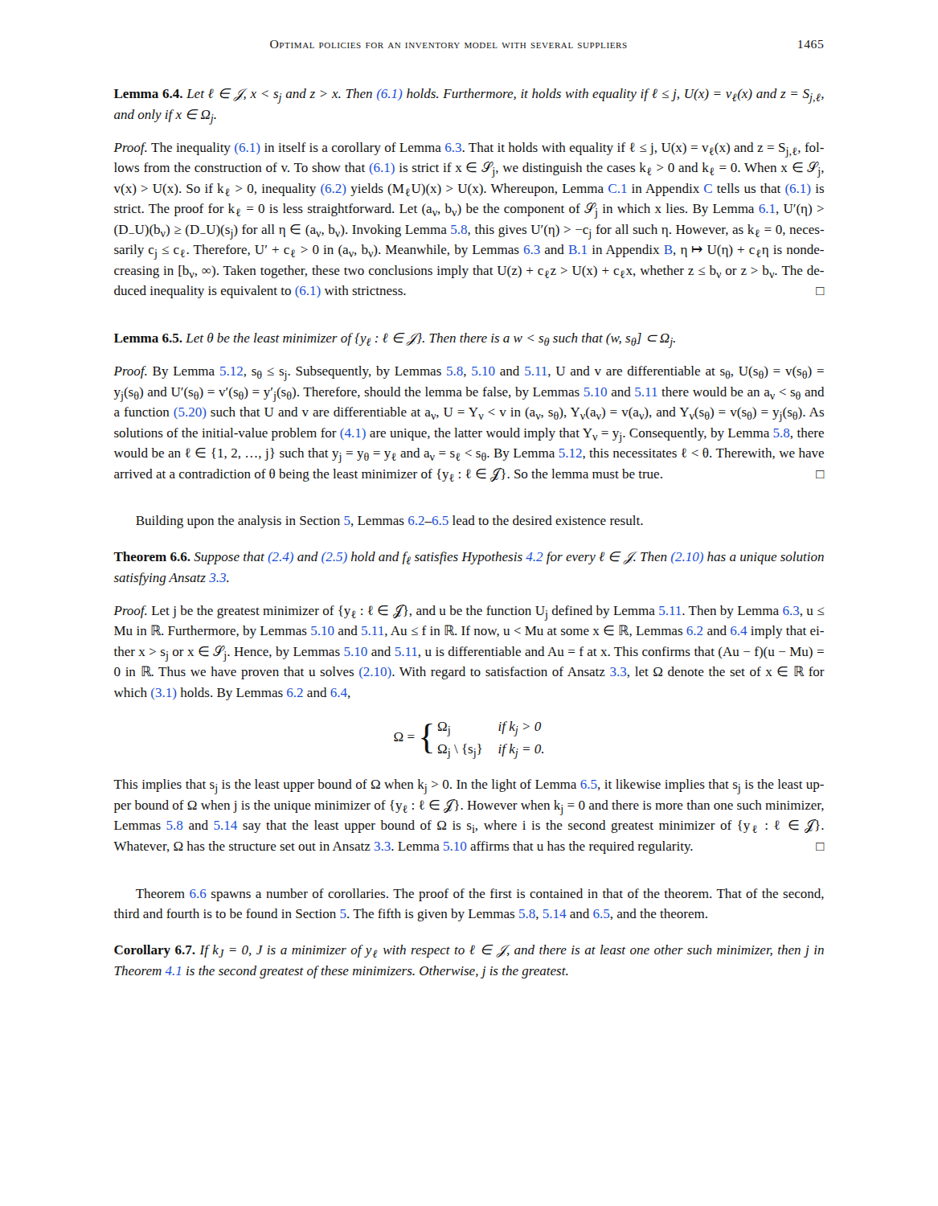Optimal policies for an inventory model with several suppliers 1465
Lemma 6.4. Let ℓ ∈ 𝒥, x < sj and z > x. Then (6.1) holds. Furthermore, it holds with equality if ℓ ≤ j, U(x) = vℓ(x) and z = Sj,ℓ, and only if x ∈ Ωj.
Proof. The inequality (6.1) in itself is a corollary of Lemma 6.3. That it holds with equality if ℓ ≤ j, U(x) = vℓ(x) and z = Sj,ℓ, follows from the construction of v. To show that (6.1) is strict if x ∈ 𝒮j, we distinguish the cases kℓ > 0 and kℓ = 0. When x ∈ 𝒮j, v(x) > U(x). So if kℓ > 0, inequality (6.2) yields (MℓU)(x) > U(x). Whereupon, Lemma C.1 in Appendix C tells us that (6.1) is strict. The proof for kℓ = 0 is less straightforward. Let (aν, bν) be the component of 𝒮j in which x lies. By Lemma 6.1, U′(η) > (D−U)(bν) ≥ (D−U)(sj) for all η ∈ (aν, bν). Invoking Lemma 5.8, this gives U′(η) > −cj for all such η. However, as kℓ = 0, necessarily cj ≤ cℓ. Therefore, U′ + cℓ > 0 in (aν, bν). Meanwhile, by Lemmas 6.3 and B.1 in Appendix B, η ↦ U(η) + cℓη is nondecreasing in [bν, ∞). Taken together, these two conclusions imply that U(z) + cℓz > U(x) + cℓx, whether z ≤ bν or z > bν. The deduced inequality is equivalent to (6.1) with strictness. □
Lemma 6.5. Let θ be the least minimizer of {yℓ : ℓ ∈ 𝒥}. Then there is a w < sθ such that (w, sθ] ⊂ Ωj.
Proof. By Lemma 5.12, sθ ≤ sj. Subsequently, by Lemmas 5.8, 5.10 and 5.11, U and v are differentiable at sθ, U(sθ) = v(sθ) = yj(sθ) and U′(sθ) = v′(sθ) = y′j(sθ). Therefore, should the lemma be false, by Lemmas 5.10 and 5.11 there would be an aν < sθ and a function (5.20) such that U and v are differentiable at aν, U = Yν < v in (aν, sθ), Yν(aν) = v(aν), and Yν(sθ) = v(sθ) = yj(sθ). As solutions of the initial-value problem for (4.1) are unique, the latter would imply that Yν = yj. Consequently, by Lemma 5.8, there would be an ℓ ∈ {1, 2, …, j} such that yj = yθ = yℓ and aν = sℓ < sθ. By Lemma 5.12, this necessitates ℓ < θ. Therewith, we have arrived at a contradiction of θ being the least minimizer of {yℓ : ℓ ∈ 𝒥}. So the lemma must be true. □
Building upon the analysis in Section 5, Lemmas 6.2–6.5 lead to the desired existence result.
Theorem 6.6. Suppose that (2.4) and (2.5) hold and fℓ satisfies Hypothesis 4.2 for every ℓ ∈ 𝒥. Then (2.10) has a unique solution satisfying Ansatz 3.3.
Proof. Let j be the greatest minimizer of {yℓ : ℓ ∈ 𝒥}, and u be the function Uj defined by Lemma 5.11. Then by Lemma 6.3, u ≤ Mu in ℝ. Furthermore, by Lemmas 5.10 and 5.11, Au ≤ f in ℝ. If now, u < Mu at some x ∈ ℝ, Lemmas 6.2 and 6.4 imply that either x > sj or x ∈ 𝒮j. Hence, by Lemmas 5.10 and 5.11, u is differentiable and Au = f at x. This confirms that (Au − f)(u − Mu) = 0 in ℝ. Thus we have proven that u solves (2.10). With regard to satisfaction of Ansatz 3.3, let Ω denote the set of x ∈ ℝ for which (3.1) holds. By Lemmas 6.2 and 6.4,
Ω = { Ωj if kj > 0 Ωj \ {sj}if kj = 0.
This implies that sj is the least upper bound of Ω when kj > 0. In the light of Lemma 6.5, it likewise implies that sj is the least upper bound of Ω when j is the unique minimizer of {yℓ : ℓ ∈ 𝒥}. However when kj = 0 and there is more than one such minimizer, Lemmas 5.8 and 5.14 say that the least upper bound of Ω is si, where i is the second greatest minimizer of {yℓ : ℓ ∈ 𝒥}. Whatever, Ω has the structure set out in Ansatz 3.3. Lemma 5.10 affirms that u has the required regularity. □
Theorem 6.6 spawns a number of corollaries. The proof of the first is contained in that of the theorem. That of the second, third and fourth is to be found in Section 5. The fifth is given by Lemmas 5.8, 5.14 and 6.5, and the theorem.
Corollary 6.7. If kJ = 0, J is a minimizer of yℓ with respect to ℓ ∈ 𝒥, and there is at least one other such minimizer, then j in Theorem 4.1 is the second greatest of these minimizers. Otherwise, j is the greatest.